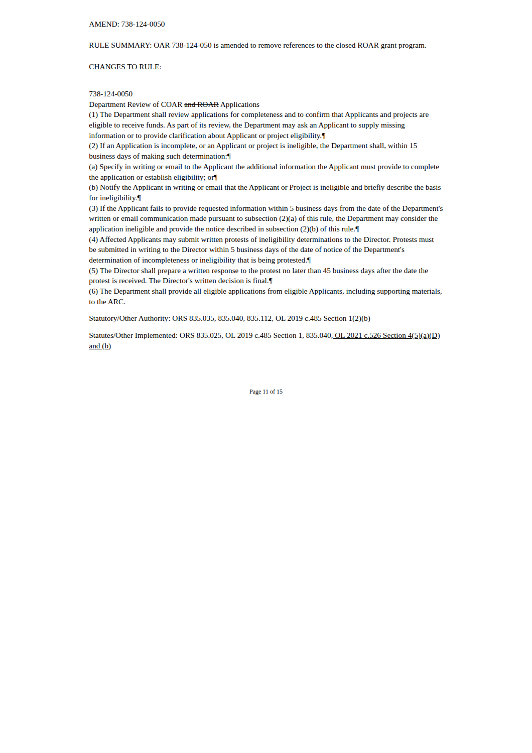AMEND: 738-124-0050
RULE SUMMARY: OAR 738-124-050 is amended to remove references to the closed ROAR grant program.
CHANGES TO RULE:
738-124-0050
Department Review of COAR and ROAR Applications
(1) The Department shall review applications for completeness and to confirm that Applicants and projects are eligible to receive funds. As part of its review, the Department may ask an Applicant to supply missing information or to provide clarification about Applicant or project eligibility.¶
(2) If an Application is incomplete, or an Applicant or project is ineligible, the Department shall, within 15 business days of making such determination:¶
(a) Specify in writing or email to the Applicant the additional information the Applicant must provide to complete the application or establish eligibility; or¶
(b) Notify the Applicant in writing or email that the Applicant or Project is ineligible and briefly describe the basis for ineligibility.¶
(3) If the Applicant fails to provide requested information within 5 business days from the date of the Department's written or email communication made pursuant to subsection (2)(a) of this rule, the Department may consider the application ineligible and provide the notice described in subsection (2)(b) of this rule.¶
(4) Affected Applicants may submit written protests of ineligibility determinations to the Director. Protests must be submitted in writing to the Director within 5 business days of the date of notice of the Department's determination of incompleteness or ineligibility that is being protested.¶
(5) The Director shall prepare a written response to the protest no later than 45 business days after the date the protest is received. The Director's written decision is final.¶
(6) The Department shall provide all eligible applications from eligible Applicants, including supporting materials, to the ARC.
Statutory/Other Authority: ORS 835.035, 835.040, 835.112, OL 2019 c.485 Section 1(2)(b)
Statutes/Other Implemented: ORS 835.025, OL 2019 c.485 Section 1, 835.040, OL 2021 c.526 Section 4(5)(a)(D) and (b)
Page 11 of 15